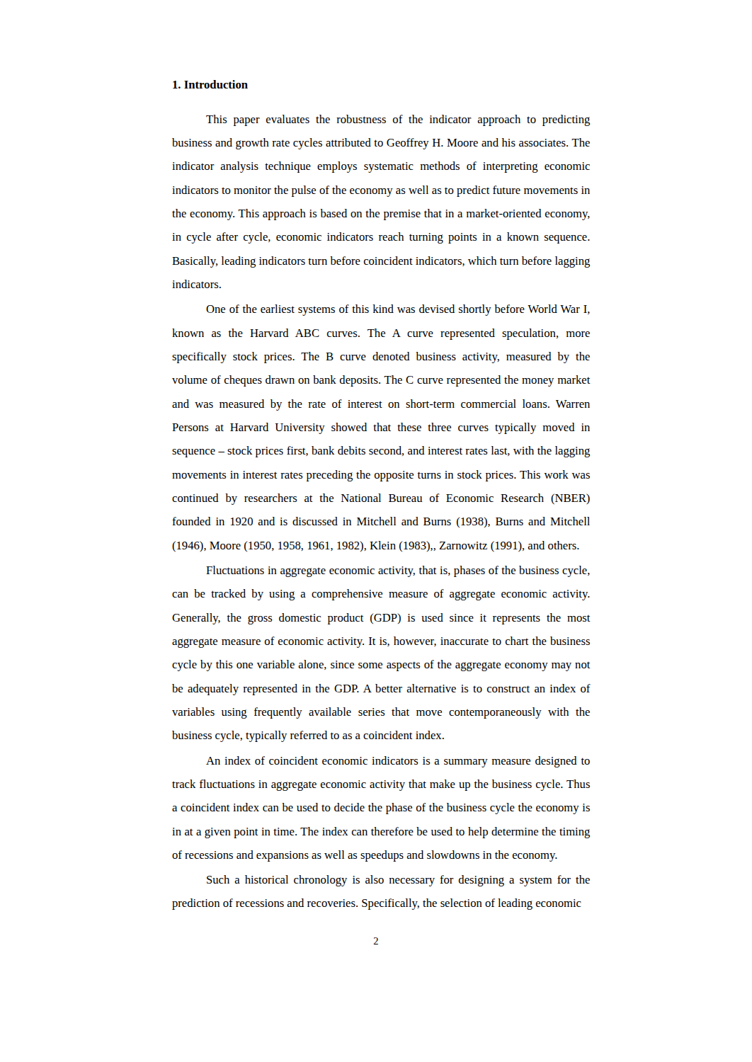1. Introduction
This paper evaluates the robustness of the indicator approach to predicting business and growth rate cycles attributed to Geoffrey H. Moore and his associates. The indicator analysis technique employs systematic methods of interpreting economic indicators to monitor the pulse of the economy as well as to predict future movements in the economy. This approach is based on the premise that in a market-oriented economy, in cycle after cycle, economic indicators reach turning points in a known sequence. Basically, leading indicators turn before coincident indicators, which turn before lagging indicators.
One of the earliest systems of this kind was devised shortly before World War I, known as the Harvard ABC curves. The A curve represented speculation, more specifically stock prices. The B curve denoted business activity, measured by the volume of cheques drawn on bank deposits. The C curve represented the money market and was measured by the rate of interest on short-term commercial loans. Warren Persons at Harvard University showed that these three curves typically moved in sequence – stock prices first, bank debits second, and interest rates last, with the lagging movements in interest rates preceding the opposite turns in stock prices. This work was continued by researchers at the National Bureau of Economic Research (NBER) founded in 1920 and is discussed in Mitchell and Burns (1938), Burns and Mitchell (1946), Moore (1950, 1958, 1961, 1982), Klein (1983),, Zarnowitz (1991), and others.
Fluctuations in aggregate economic activity, that is, phases of the business cycle, can be tracked by using a comprehensive measure of aggregate economic activity. Generally, the gross domestic product (GDP) is used since it represents the most aggregate measure of economic activity. It is, however, inaccurate to chart the business cycle by this one variable alone, since some aspects of the aggregate economy may not be adequately represented in the GDP. A better alternative is to construct an index of variables using frequently available series that move contemporaneously with the business cycle, typically referred to as a coincident index.
An index of coincident economic indicators is a summary measure designed to track fluctuations in aggregate economic activity that make up the business cycle. Thus a coincident index can be used to decide the phase of the business cycle the economy is in at a given point in time. The index can therefore be used to help determine the timing of recessions and expansions as well as speedups and slowdowns in the economy.
Such a historical chronology is also necessary for designing a system for the prediction of recessions and recoveries. Specifically, the selection of leading economic
2